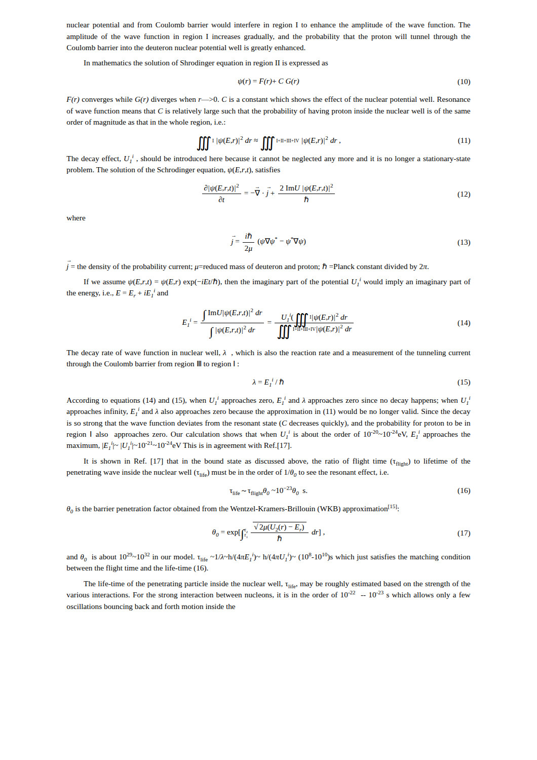nuclear potential and from Coulomb barrier would interfere in region I to enhance the amplitude of the wave function. The amplitude of the wave function in region I increases gradually, and the probability that the proton will tunnel through the Coulomb barrier into the deuteron nuclear potential well is greatly enhanced.
In mathematics the solution of Shrodinger equation in region II is expressed as
ψ(r) = F(r)+ C G(r) (10)
F(r) converges while G(r) diverges when r—>0. C is a constant which shows the effect of the nuclear potential well. Resonance of wave function means that C is relatively large such that the probability of having proton inside the nuclear well is of the same order of magnitude as that in the whole region, i.e.:
∭I |ψ(E,r)|2 dr ≈ ∭I+II+III+IV |ψ(E,r)|2 dr , (11)
The decay effect, U1i , should be introduced here because it cannot be neglected any more and it is no longer a stationary-state problem. The solution of the Schrodinger equation, ψ(E,r,t), satisfies
∂|ψ(E,r,t)|2∂t = −∇ · j + 2 ImU |ψ(E,r,t)|2 ℏ (12)
where
j = iℏ 2μ (ψ∇ψ* − ψ*∇ψ) (13)
j = the density of the probability current; μ=reduced mass of deuteron and proton; ℏ =Planck constant divided by 2π.
If we assume ψ(E,r,t) = ψ(E,r) exp(−iEt/ℏ), then the imaginary part of the potential U1i would imply an imaginary part of the energy, i.e., E = Er + iE1i and
E1i = ∫ ImU|ψ(E,r,t)|2 dr ∫ |ψ(E,r,t)|2 dr = U1i(∭I|ψ(E,r)|2 dr ∭I+II+III+IV|ψ(E,r)|2 dr (14)
The decay rate of wave function in nuclear well, λ , which is also the reaction rate and a measurement of the tunneling current through the Coulomb barrier from region Ⅲ to region Ⅰ :
λ = E1i / ℏ (15)
According to equations (14) and (15), when U1i approaches zero, E1i and λ approaches zero since no decay happens; when U1i approaches infinity, E1i and λ also approaches zero because the approximation in (11) would be no longer valid. Since the decay is so strong that the wave function deviates from the resonant state (C decreases quickly), and the probability for proton to be in region Ⅰ also approaches zero. Our calculation shows that when U1i is about the order of 10-20~10-24eV, E1i approaches the maximum, |E1i|~ |U1i|~10-21~10-24eV This is in agreement with Ref.[17].
It is shown in Ref. [17] that in the bound state as discussed above, the ratio of flight time (τflight) to lifetime of the penetrating wave inside the nuclear well (τlife) must be in the order of 1/θ0 to see the resonant effect, i.e.
τlife～τflightθ0 ~10−23θ0 s. (16)
θ0 is the barrier penetration factor obtained from the Wentzel-Kramers-Brillouin (WKB) approximation[15]:
θ0 = exp[∫r2 r1 √2μ(U2(r) − Er) ℏ dr] , (17)
and θ0 is about 1029~1032 in our model. τlife ~1/λ~h/(4πE1i)~ h/(4πU1i)~ (108-1010)s which just satisfies the matching condition between the flight time and the life-time (16).
The life-time of the penetrating particle inside the nuclear well, τlife, may be roughly estimated based on the strength of the various interactions. For the strong interaction between nucleons, it is in the order of 10-22 -- 10-23 s which allows only a few oscillations bouncing back and forth motion inside the